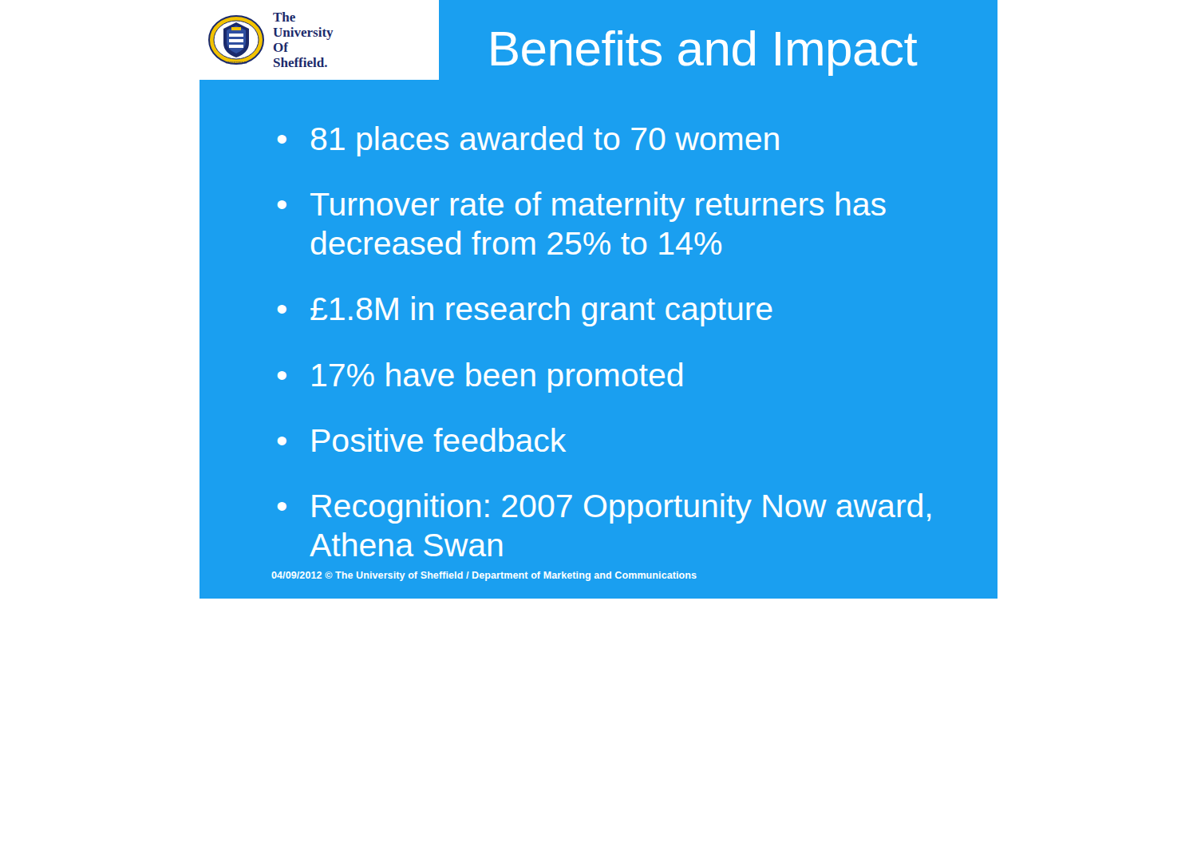SHEFFIELD
The
University
Of
Sheffield.
Benefits and Impact
81 places awarded to 70 women
Turnover rate of maternity returners has decreased from 25% to 14%
£1.8M in research grant capture
17% have been promoted
Positive feedback
Recognition: 2007 Opportunity Now award, Athena Swan
04/09/2012 © The University of Sheffield / Department of Marketing and Communications